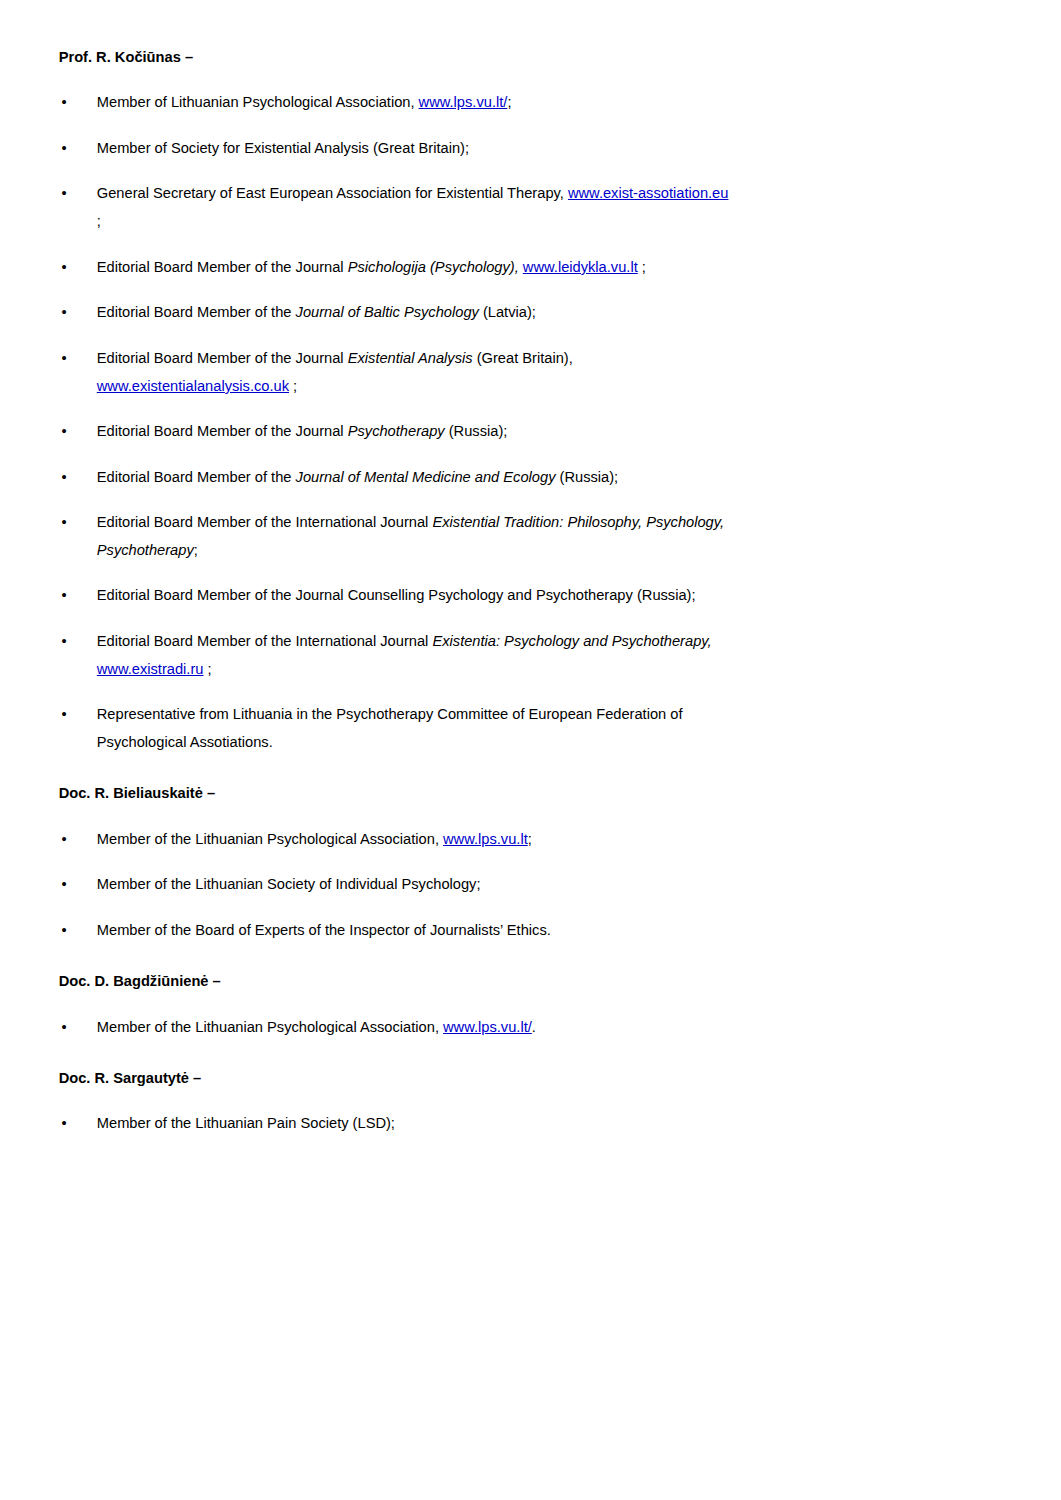Prof. R. Kočiūnas –
Member of Lithuanian Psychological Association, www.lps.vu.lt/;
Member of Society for Existential Analysis (Great Britain);
General Secretary of East European Association for Existential Therapy, www.exist-assotiation.eu ;
Editorial Board Member of the Journal Psichologija (Psychology), www.leidykla.vu.lt ;
Editorial Board Member of the Journal of Baltic Psychology (Latvia);
Editorial Board Member of the Journal Existential Analysis (Great Britain), www.existentialanalysis.co.uk ;
Editorial Board Member of the Journal Psychotherapy (Russia);
Editorial Board Member of the Journal of Mental Medicine and Ecology (Russia);
Editorial Board Member of the International Journal Existential Tradition: Philosophy, Psychology, Psychotherapy;
Editorial Board Member of the Journal Counselling Psychology and Psychotherapy (Russia);
Editorial Board Member of the International Journal Existentia: Psychology and Psychotherapy, www.existradi.ru ;
Representative from Lithuania in the Psychotherapy Committee of European Federation of Psychological Assotiations.
Doc. R. Bieliauskaitė –
Member of the Lithuanian Psychological Association, www.lps.vu.lt;
Member of the Lithuanian Society of Individual Psychology;
Member of the Board of Experts of the Inspector of Journalists’ Ethics.
Doc. D. Bagdžiūnienė –
Member of the Lithuanian Psychological Association, www.lps.vu.lt/.
Doc. R. Sargautytė –
Member of the Lithuanian Pain Society (LSD);